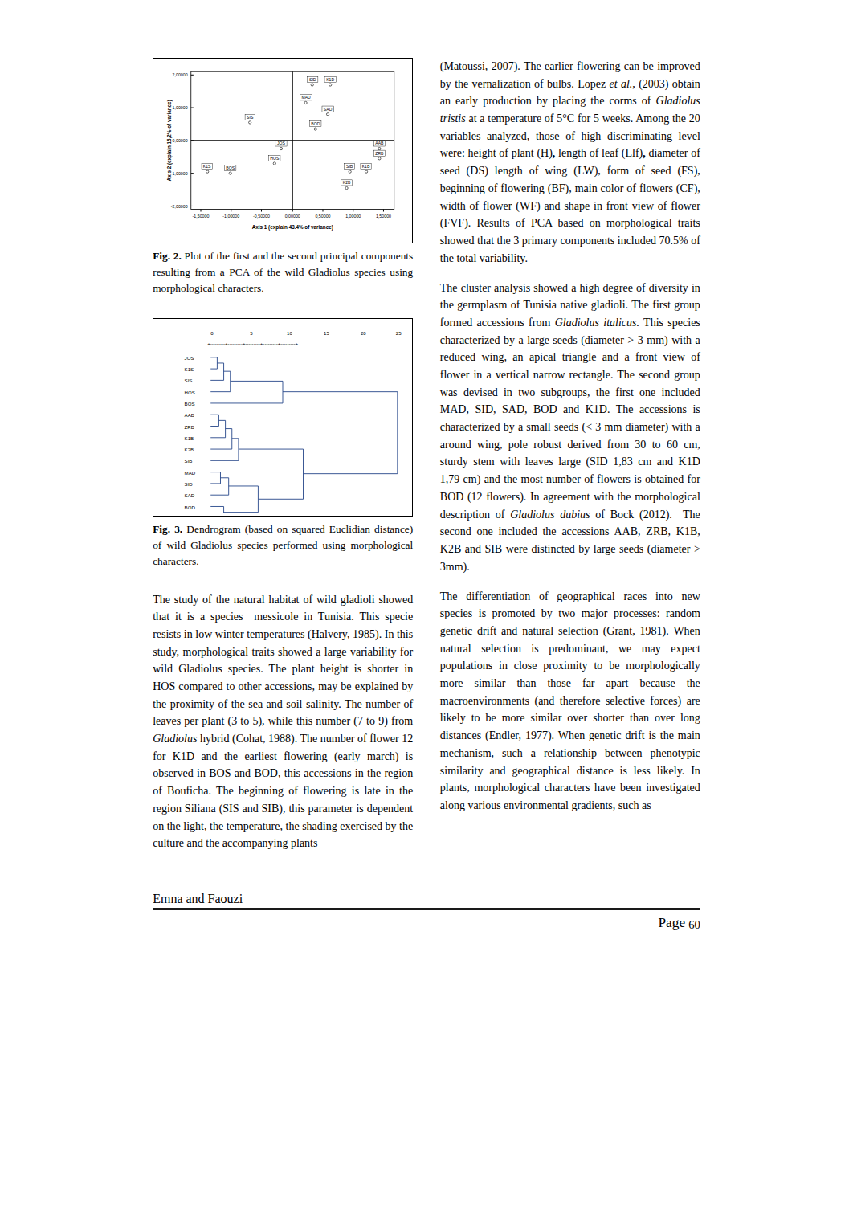2,00000 1,00000 0,00000 -1,00000 -2,00000 -1,50000 -1,00000 -0,50000 0,00000 0,50000 1,00000 1,50000 Axis 1 (explain 43.4% of variance) Axis 2 (explain 15,2% of variance) SID K1D MAD SAD BOD SIS JOS HOS K1S BOS AAB ZRB SIB K1B K2B
Fig. 2. Plot of the first and the second principal components resulting from a PCA of the wild Gladiolus species using morphological characters.
0 5 10 15 20 25 +---------+---------+---------+---------+---------+ JOS K1S SIS HOS BOS AAB ZRB K1B K2B SIB MAD SID SAD BOD K1D
Fig. 3. Dendrogram (based on squared Euclidian distance) of wild Gladiolus species performed using morphological characters.
The study of the natural habitat of wild gladioli showed that it is a species messicole in Tunisia. This specie resists in low winter temperatures (Halvery, 1985). In this study, morphological traits showed a large variability for wild Gladiolus species. The plant height is shorter in HOS compared to other accessions, may be explained by the proximity of the sea and soil salinity. The number of leaves per plant (3 to 5), while this number (7 to 9) from Gladiolus hybrid (Cohat, 1988). The number of flower 12 for K1D and the earliest flowering (early march) is observed in BOS and BOD, this accessions in the region of Bouficha. The beginning of flowering is late in the region Siliana (SIS and SIB), this parameter is dependent on the light, the temperature, the shading exercised by the culture and the accompanying plants
(Matoussi, 2007). The earlier flowering can be improved by the vernalization of bulbs. Lopez et al., (2003) obtain an early production by placing the corms of Gladiolus tristis at a temperature of 5°C for 5 weeks. Among the 20 variables analyzed, those of high discriminating level were: height of plant (H), length of leaf (Llf), diameter of seed (DS) length of wing (LW), form of seed (FS), beginning of flowering (BF), main color of flowers (CF), width of flower (WF) and shape in front view of flower (FVF). Results of PCA based on morphological traits showed that the 3 primary components included 70.5% of the total variability.
The cluster analysis showed a high degree of diversity in the germplasm of Tunisia native gladioli. The first group formed accessions from Gladiolus italicus. This species characterized by a large seeds (diameter > 3 mm) with a reduced wing, an apical triangle and a front view of flower in a vertical narrow rectangle. The second group was devised in two subgroups, the first one included MAD, SID, SAD, BOD and K1D. The accessions is characterized by a small seeds (< 3 mm diameter) with a around wing, pole robust derived from 30 to 60 cm, sturdy stem with leaves large (SID 1,83 cm and K1D 1,79 cm) and the most number of flowers is obtained for BOD (12 flowers). In agreement with the morphological description of Gladiolus dubius of Bock (2012). The second one included the accessions AAB, ZRB, K1B, K2B and SIB were distincted by large seeds (diameter > 3mm).
The differentiation of geographical races into new species is promoted by two major processes: random genetic drift and natural selection (Grant, 1981). When natural selection is predominant, we may expect populations in close proximity to be morphologically more similar than those far apart because the macroenvironments (and therefore selective forces) are likely to be more similar over shorter than over long distances (Endler, 1977). When genetic drift is the main mechanism, such a relationship between phenotypic similarity and geographical distance is less likely. In plants, morphological characters have been investigated along various environmental gradients, such as
Emna and Faouzi
Page 60